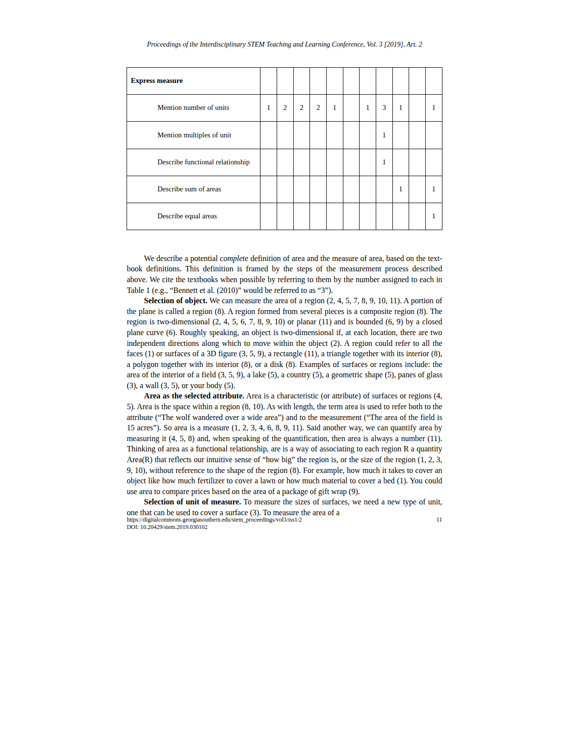Proceedings of the Interdisciplinary STEM Teaching and Learning Conference, Vol. 3 [2019], Art. 2
| Express measure | | | | | | | | | | | |
| Mention number of units | 1 | 2 | 2 | 2 | 1 | | 1 | 3 | 1 | | 1 |
| Mention multiples of unit | | | | | | | | 1 | | | |
| Describe functional relationship | | | | | | | | 1 | | | |
| Describe sum of areas | | | | | | | | | 1 | | 1 |
| Describe equal areas | | | | | | | | | | | 1 |
We describe a potential complete definition of area and the measure of area, based on the textbook definitions. This definition is framed by the steps of the measurement process described above. We cite the textbooks when possible by referring to them by the number assigned to each in Table 1 (e.g., “Bennett et al. (2010)” would be referred to as “3”).
Selection of object. We can measure the area of a region (2, 4, 5, 7, 8, 9, 10, 11). A portion of the plane is called a region (8). A region formed from several pieces is a composite region (8). The region is two-dimensional (2, 4, 5, 6, 7, 8, 9, 10) or planar (11) and is bounded (6, 9) by a closed plane curve (6). Roughly speaking, an object is two-dimensional if, at each location, there are two independent directions along which to move within the object (2). A region could refer to all the faces (1) or surfaces of a 3D figure (3, 5, 9), a rectangle (11), a triangle together with its interior (8), a polygon together with its interior (8), or a disk (8). Examples of surfaces or regions include: the area of the interior of a field (3, 5, 9), a lake (5), a country (5), a geometric shape (5), panes of glass (3), a wall (3, 5), or your body (5).
Area as the selected attribute. Area is a characteristic (or attribute) of surfaces or regions (4, 5). Area is the space within a region (8, 10). As with length, the term area is used to refer both to the attribute (“The wolf wandered over a wide area”) and to the measurement (“The area of the field is 15 acres”). So area is a measure (1, 2, 3, 4, 6, 8, 9, 11). Said another way, we can quantify area by measuring it (4, 5, 8) and, when speaking of the quantification, then area is always a number (11). Thinking of area as a functional relationship, are is a way of associating to each region R a quantity Area(R) that reflects our intuitive sense of “how big” the region is, or the size of the region (1, 2, 3, 9, 10), without reference to the shape of the region (8). For example, how much it takes to cover an object like how much fertilizer to cover a lawn or how much material to cover a bed (1). You could use area to compare prices based on the area of a package of gift wrap (9).
Selection of unit of measure. To measure the sizes of surfaces, we need a new type of unit, one that can be used to cover a surface (3). To measure the area of a
https://digitalcommons.georgiasouthern.edu/stem_proceedings/vol3/iss1/2
DOI: 10.20429/stem.2019.030102
11